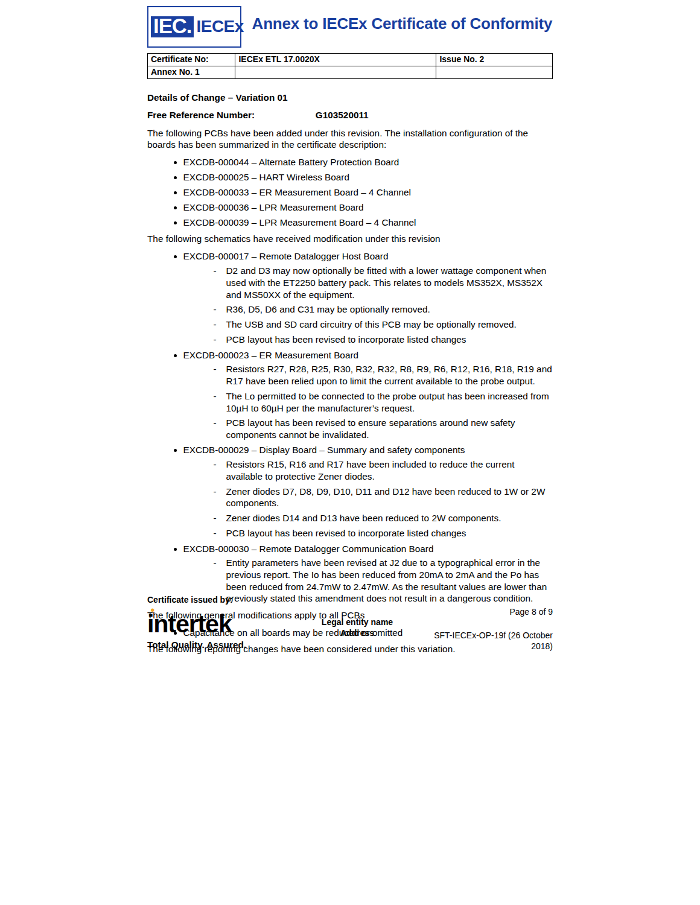IEC. IECEx
Annex to IECEx Certificate of Conformity
| Certificate No: | IECEx ETL 17.0020X | Issue No. 2 |
| Annex No. 1 | | |
Details of Change – Variation 01
Free Reference Number:G103520011
The following PCBs have been added under this revision. The installation configuration of the boards has been summarized in the certificate description:
EXCDB-000044 – Alternate Battery Protection Board
EXCDB-000025 – HART Wireless Board
EXCDB-000033 – ER Measurement Board – 4 Channel
EXCDB-000036 – LPR Measurement Board
EXCDB-000039 – LPR Measurement Board – 4 Channel
The following schematics have received modification under this revision
EXCDB-000017 – Remote Datalogger Host Board
D2 and D3 may now optionally be fitted with a lower wattage component when used with the ET2250 battery pack. This relates to models MS352X, MS352X and MS50XX of the equipment.
R36, D5, D6 and C31 may be optionally removed.
The USB and SD card circuitry of this PCB may be optionally removed.
PCB layout has been revised to incorporate listed changes
EXCDB-000023 – ER Measurement Board
Resistors R27, R28, R25, R30, R32, R32, R8, R9, R6, R12, R16, R18, R19 and R17 have been relied upon to limit the current available to the probe output.
The Lo permitted to be connected to the probe output has been increased from 10µH to 60µH per the manufacturer’s request.
PCB layout has been revised to ensure separations around new safety components cannot be invalidated.
EXCDB-000029 – Display Board – Summary and safety components
Resistors R15, R16 and R17 have been included to reduce the current available to protective Zener diodes.
Zener diodes D7, D8, D9, D10, D11 and D12 have been reduced to 1W or 2W components.
Zener diodes D14 and D13 have been reduced to 2W components.
PCB layout has been revised to incorporate listed changes
EXCDB-000030 – Remote Datalogger Communication Board
Entity parameters have been revised at J2 due to a typographical error in the previous report. The Io has been reduced from 20mA to 2mA and the Po has been reduced from 24.7mW to 2.47mW. As the resultant values are lower than previously stated this amendment does not result in a dangerous condition.
The following general modifications apply to all PCBs
Capacitance on all boards may be reduced or omitted
The following reporting changes have been considered under this variation.
Certificate issued by:
• intertek Total Quality. Assured.
Legal entity name
Address
Page 8 of 9
SFT-IECEx-OP-19f (26 October 2018)